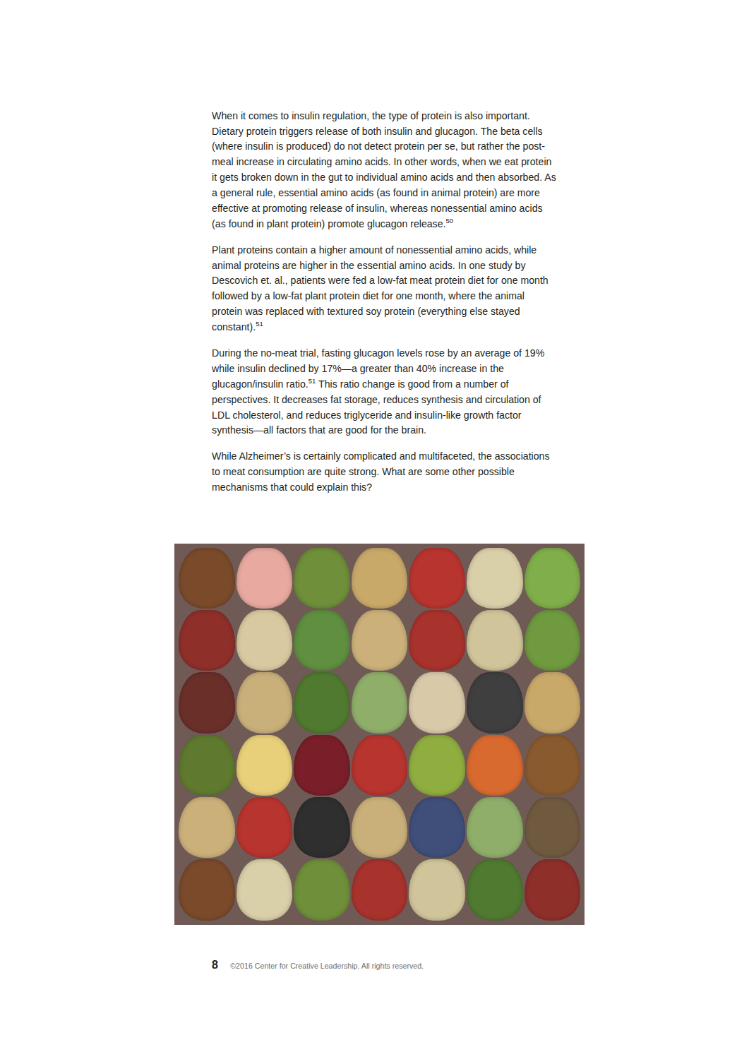When it comes to insulin regulation, the type of protein is also important. Dietary protein triggers release of both insulin and glucagon. The beta cells (where insulin is produced) do not detect protein per se, but rather the post-meal increase in circulating amino acids. In other words, when we eat protein it gets broken down in the gut to individual amino acids and then absorbed. As a general rule, essential amino acids (as found in animal protein) are more effective at promoting release of insulin, whereas nonessential amino acids (as found in plant protein) promote glucagon release.50
Plant proteins contain a higher amount of nonessential amino acids, while animal proteins are higher in the essential amino acids. In one study by Descovich et. al., patients were fed a low-fat meat protein diet for one month followed by a low-fat plant protein diet for one month, where the animal protein was replaced with textured soy protein (everything else stayed constant).51
During the no-meat trial, fasting glucagon levels rose by an average of 19% while insulin declined by 17%—a greater than 40% increase in the glucagon/insulin ratio.51 This ratio change is good from a number of perspectives. It decreases fat storage, reduces synthesis and circulation of LDL cholesterol, and reduces triglyceride and insulin-like growth factor synthesis—all factors that are good for the brain.
While Alzheimer’s is certainly complicated and multifaceted, the associations to meat consumption are quite strong. What are some other possible mechanisms that could explain this?
8 ©2016 Center for Creative Leadership. All rights reserved.